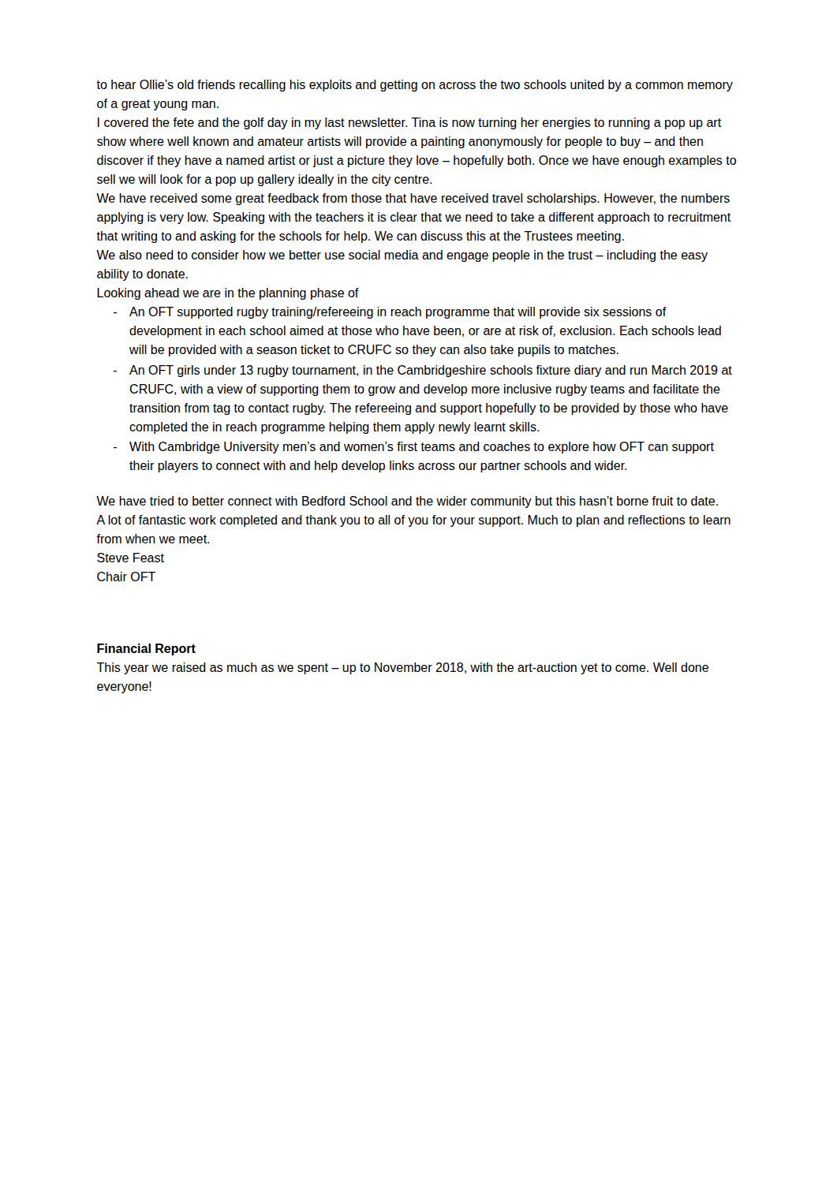to hear Ollie’s old friends recalling his exploits and getting on across the two schools united by a common memory of a great young man.
I covered the fete and the golf day in my last newsletter. Tina is now turning her energies to running a pop up art show where well known and amateur artists will provide a painting anonymously for people to buy – and then discover if they have a named artist or just a picture they love – hopefully both. Once we have enough examples to sell we will look for a pop up gallery ideally in the city centre.
We have received some great feedback from those that have received travel scholarships. However, the numbers applying is very low. Speaking with the teachers it is clear that we need to take a different approach to recruitment that writing to and asking for the schools for help. We can discuss this at the Trustees meeting.
We also need to consider how we better use social media and engage people in the trust – including the easy ability to donate.
Looking ahead we are in the planning phase of
An OFT supported rugby training/refereeing in reach programme that will provide six sessions of development in each school aimed at those who have been, or are at risk of, exclusion. Each schools lead will be provided with a season ticket to CRUFC so they can also take pupils to matches.
An OFT girls under 13 rugby tournament, in the Cambridgeshire schools fixture diary and run March 2019 at CRUFC, with a view of supporting them to grow and develop more inclusive rugby teams and facilitate the transition from tag to contact rugby. The refereeing and support hopefully to be provided by those who have completed the in reach programme helping them apply newly learnt skills.
With Cambridge University men’s and women’s first teams and coaches to explore how OFT can support their players to connect with and help develop links across our partner schools and wider.
We have tried to better connect with Bedford School and the wider community but this hasn’t borne fruit to date.
A lot of fantastic work completed and thank you to all of you for your support. Much to plan and reflections to learn from when we meet.
Steve Feast
Chair OFT
Financial Report
This year we raised as much as we spent – up to November 2018, with the art-auction yet to come. Well done everyone!